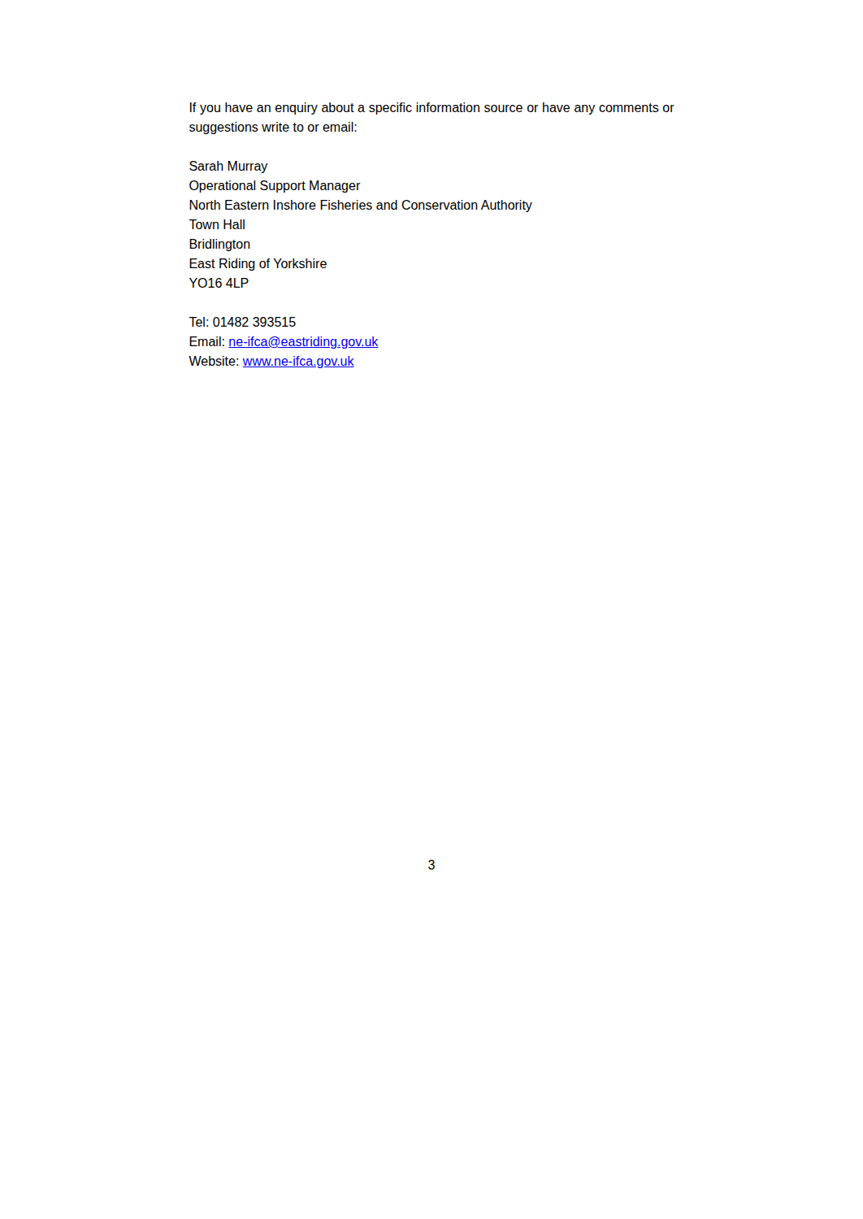If you have an enquiry about a specific information source or have any comments or suggestions write to or email:
Sarah Murray
Operational Support Manager
North Eastern Inshore Fisheries and Conservation Authority
Town Hall
Bridlington
East Riding of Yorkshire
YO16 4LP
Tel: 01482 393515
Email: ne-ifca@eastriding.gov.uk
Website: www.ne-ifca.gov.uk
3